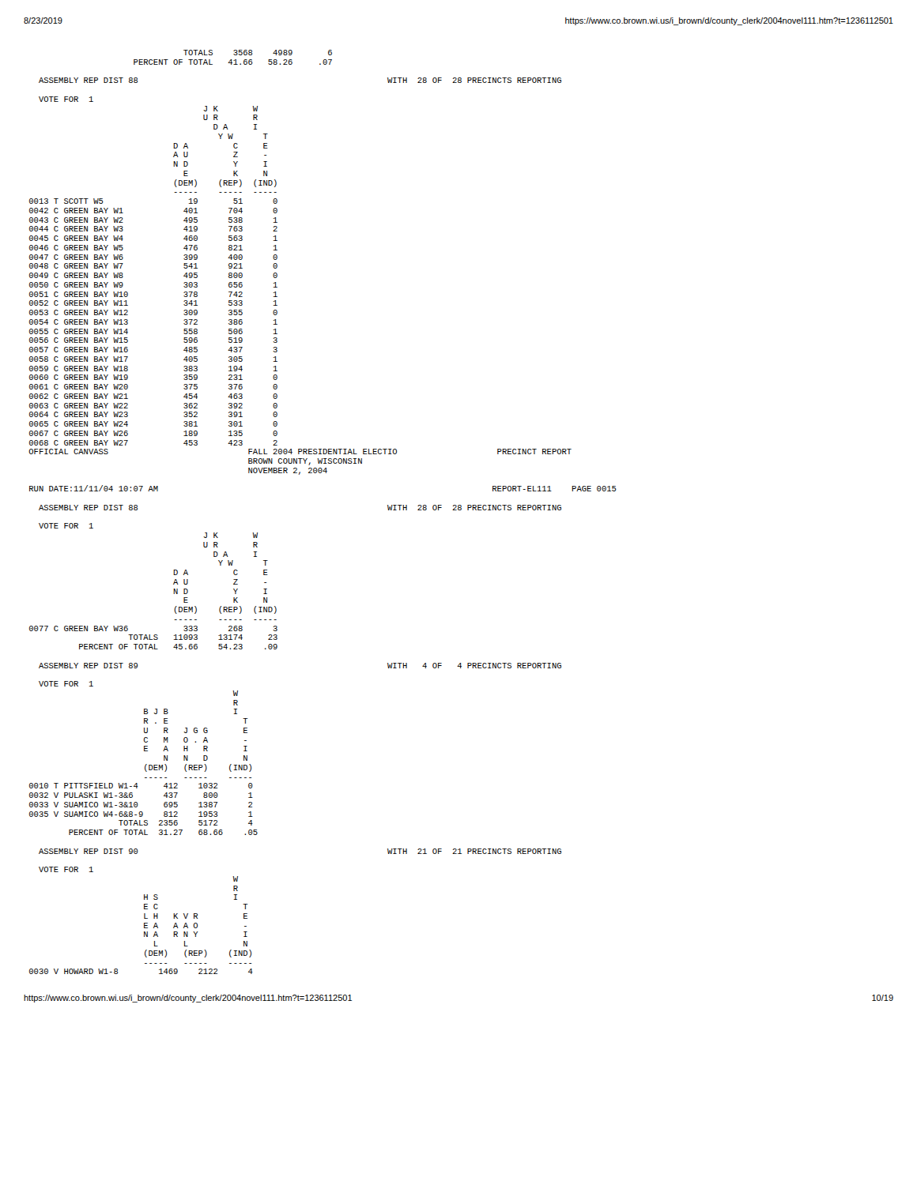8/23/2019 https://www.co.brown.wi.us/i_brown/d/county_clerk/2004novel111.htm?t=1236112501
                                TOTALS    3568    4989       6
                      PERCENT OF TOTAL   41.66   58.26     .07

   ASSEMBLY REP DIST 88                                                  WITH  28 OF  28 PRECINCTS REPORTING

   VOTE FOR  1
                                    J K       W
                                    U R       R
                                      D A     I
                                       Y W      T
                              D A         C     E
                              A U         Z     -
                              N D         Y     I
                                E         K     N
                              (DEM)    (REP)  (IND)
                              -----    -----  -----
 0013 T SCOTT W5                 19       51      0
 0042 C GREEN BAY W1            401      704      0
 0043 C GREEN BAY W2            495      538      1
 0044 C GREEN BAY W3            419      763      2
 0045 C GREEN BAY W4            460      563      1
 0046 C GREEN BAY W5            476      821      1
 0047 C GREEN BAY W6            399      400      0
 0048 C GREEN BAY W7            541      921      0
 0049 C GREEN BAY W8            495      800      0
 0050 C GREEN BAY W9            303      656      1
 0051 C GREEN BAY W10           378      742      1
 0052 C GREEN BAY W11           341      533      1
 0053 C GREEN BAY W12           309      355      0
 0054 C GREEN BAY W13           372      386      1
 0055 C GREEN BAY W14           558      506      1
 0056 C GREEN BAY W15           596      519      3
 0057 C GREEN BAY W16           485      437      3
 0058 C GREEN BAY W17           405      305      1
 0059 C GREEN BAY W18           383      194      1
 0060 C GREEN BAY W19           359      231      0
 0061 C GREEN BAY W20           375      376      0
 0062 C GREEN BAY W21           454      463      0
 0063 C GREEN BAY W22           362      392      0
 0064 C GREEN BAY W23           352      391      0
 0065 C GREEN BAY W24           381      301      0
 0067 C GREEN BAY W26           189      135      0
 0068 C GREEN BAY W27           453      423      2
 OFFICIAL CANVASS                            FALL 2004 PRESIDENTIAL ELECTIO                    PRECINCT REPORT
                                             BROWN COUNTY, WISCONSIN
                                             NOVEMBER 2, 2004

 RUN DATE:11/11/04 10:07 AM                                                                   REPORT-EL111    PAGE 0015

   ASSEMBLY REP DIST 88                                                  WITH  28 OF  28 PRECINCTS REPORTING

   VOTE FOR  1
                                    J K       W
                                    U R       R
                                      D A     I
                                       Y W      T
                              D A         C     E
                              A U         Z     -
                              N D         Y     I
                                E         K     N
                              (DEM)    (REP)  (IND)
                              -----    -----  -----
 0077 C GREEN BAY W36           333      268      3
                     TOTALS   11093    13174     23
           PERCENT OF TOTAL   45.66    54.23    .09

   ASSEMBLY REP DIST 89                                                  WITH   4 OF   4 PRECINCTS REPORTING

   VOTE FOR  1
                                          W
                                          R
                        B J B             I
                        R . E               T
                        U   R   J G G       E
                        C   M   O . A       -
                        E   A   H   R       I
                            N   N   D       N
                        (DEM)   (REP)    (IND)
                        -----   -----    -----
 0010 T PITTSFIELD W1-4     412    1032      0
 0032 V PULASKI W1-3&6      437     800      1
 0033 V SUAMICO W1-3&10     695    1387      2
 0035 V SUAMICO W4-6&8-9    812    1953      1
                   TOTALS  2356    5172      4
         PERCENT OF TOTAL  31.27   68.66    .05

   ASSEMBLY REP DIST 90                                                  WITH  21 OF  21 PRECINCTS REPORTING

   VOTE FOR  1
                                          W
                                          R
                        H S               I
                        E C                 T
                        L H   K V R         E
                        E A   A A O         -
                        N A   R N Y         I
                          L     L           N
                        (DEM)   (REP)    (IND)
                        -----   -----    -----
 0030 V HOWARD W1-8        1469    2122      4
https://www.co.brown.wi.us/i_brown/d/county_clerk/2004novel111.htm?t=1236112501 10/19